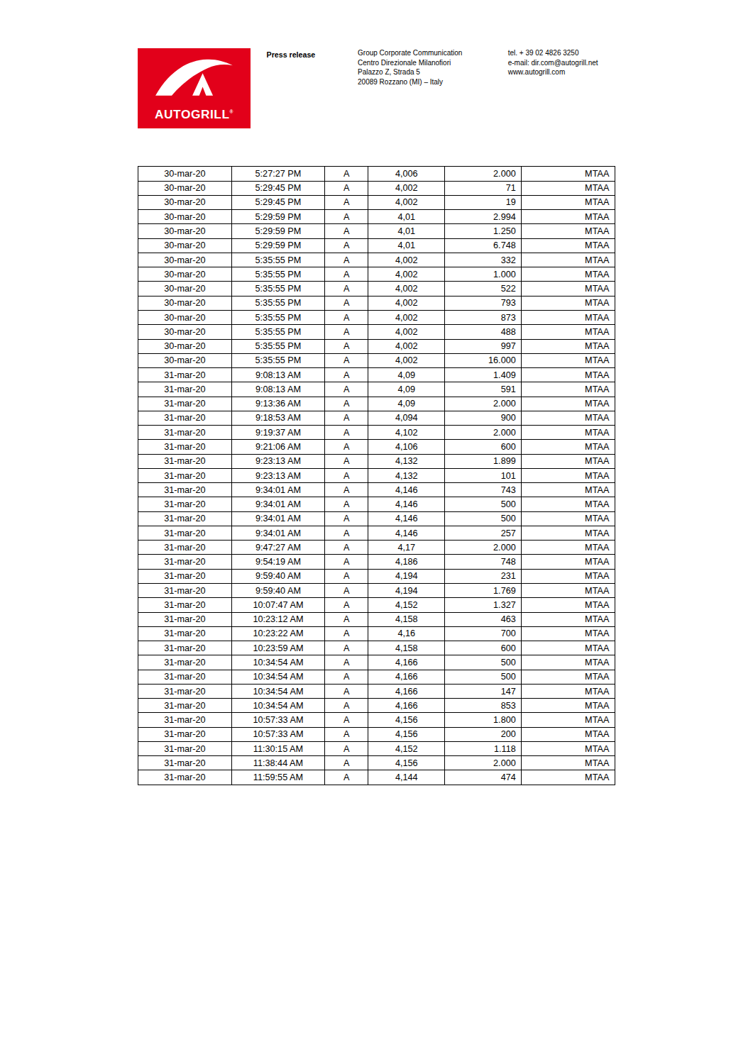AUTOGRILL®
Press release
Group Corporate Communication
Centro Direzionale Milanofiori
Palazzo Z, Strada 5
20089 Rozzano (MI) – Italy
tel. + 39 02 4826 3250
e-mail: dir.com@autogrill.net
www.autogrill.com
| 30-mar-20 | 5:27:27 PM | A | 4,006 | 2.000 | MTAA |
| 30-mar-20 | 5:29:45 PM | A | 4,002 | 71 | MTAA |
| 30-mar-20 | 5:29:45 PM | A | 4,002 | 19 | MTAA |
| 30-mar-20 | 5:29:59 PM | A | 4,01 | 2.994 | MTAA |
| 30-mar-20 | 5:29:59 PM | A | 4,01 | 1.250 | MTAA |
| 30-mar-20 | 5:29:59 PM | A | 4,01 | 6.748 | MTAA |
| 30-mar-20 | 5:35:55 PM | A | 4,002 | 332 | MTAA |
| 30-mar-20 | 5:35:55 PM | A | 4,002 | 1.000 | MTAA |
| 30-mar-20 | 5:35:55 PM | A | 4,002 | 522 | MTAA |
| 30-mar-20 | 5:35:55 PM | A | 4,002 | 793 | MTAA |
| 30-mar-20 | 5:35:55 PM | A | 4,002 | 873 | MTAA |
| 30-mar-20 | 5:35:55 PM | A | 4,002 | 488 | MTAA |
| 30-mar-20 | 5:35:55 PM | A | 4,002 | 997 | MTAA |
| 30-mar-20 | 5:35:55 PM | A | 4,002 | 16.000 | MTAA |
| 31-mar-20 | 9:08:13 AM | A | 4,09 | 1.409 | MTAA |
| 31-mar-20 | 9:08:13 AM | A | 4,09 | 591 | MTAA |
| 31-mar-20 | 9:13:36 AM | A | 4,09 | 2.000 | MTAA |
| 31-mar-20 | 9:18:53 AM | A | 4,094 | 900 | MTAA |
| 31-mar-20 | 9:19:37 AM | A | 4,102 | 2.000 | MTAA |
| 31-mar-20 | 9:21:06 AM | A | 4,106 | 600 | MTAA |
| 31-mar-20 | 9:23:13 AM | A | 4,132 | 1.899 | MTAA |
| 31-mar-20 | 9:23:13 AM | A | 4,132 | 101 | MTAA |
| 31-mar-20 | 9:34:01 AM | A | 4,146 | 743 | MTAA |
| 31-mar-20 | 9:34:01 AM | A | 4,146 | 500 | MTAA |
| 31-mar-20 | 9:34:01 AM | A | 4,146 | 500 | MTAA |
| 31-mar-20 | 9:34:01 AM | A | 4,146 | 257 | MTAA |
| 31-mar-20 | 9:47:27 AM | A | 4,17 | 2.000 | MTAA |
| 31-mar-20 | 9:54:19 AM | A | 4,186 | 748 | MTAA |
| 31-mar-20 | 9:59:40 AM | A | 4,194 | 231 | MTAA |
| 31-mar-20 | 9:59:40 AM | A | 4,194 | 1.769 | MTAA |
| 31-mar-20 | 10:07:47 AM | A | 4,152 | 1.327 | MTAA |
| 31-mar-20 | 10:23:12 AM | A | 4,158 | 463 | MTAA |
| 31-mar-20 | 10:23:22 AM | A | 4,16 | 700 | MTAA |
| 31-mar-20 | 10:23:59 AM | A | 4,158 | 600 | MTAA |
| 31-mar-20 | 10:34:54 AM | A | 4,166 | 500 | MTAA |
| 31-mar-20 | 10:34:54 AM | A | 4,166 | 500 | MTAA |
| 31-mar-20 | 10:34:54 AM | A | 4,166 | 147 | MTAA |
| 31-mar-20 | 10:34:54 AM | A | 4,166 | 853 | MTAA |
| 31-mar-20 | 10:57:33 AM | A | 4,156 | 1.800 | MTAA |
| 31-mar-20 | 10:57:33 AM | A | 4,156 | 200 | MTAA |
| 31-mar-20 | 11:30:15 AM | A | 4,152 | 1.118 | MTAA |
| 31-mar-20 | 11:38:44 AM | A | 4,156 | 2.000 | MTAA |
| 31-mar-20 | 11:59:55 AM | A | 4,144 | 474 | MTAA |